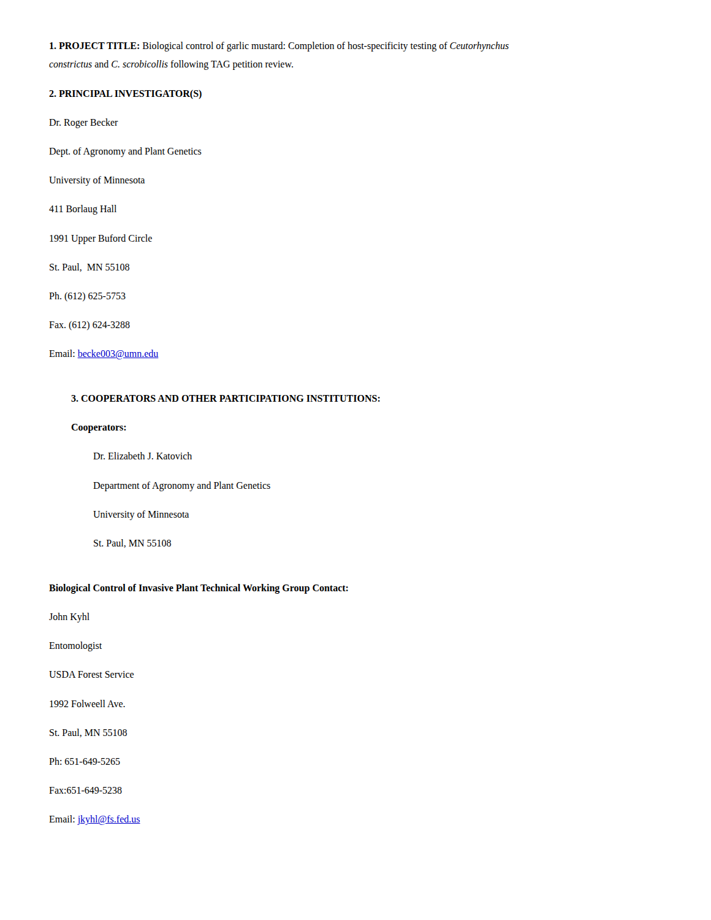1. PROJECT TITLE: Biological control of garlic mustard: Completion of host-specificity testing of Ceutorhynchus constrictus and C. scrobicollis following TAG petition review.
2. PRINCIPAL INVESTIGATOR(S)
Dr. Roger Becker
Dept. of Agronomy and Plant Genetics
University of Minnesota
411 Borlaug Hall
1991 Upper Buford Circle
St. Paul, MN 55108
Ph. (612) 625-5753
Fax. (612) 624-3288
Email: becke003@umn.edu
3. COOPERATORS AND OTHER PARTICIPATIONG INSTITUTIONS:
Cooperators:
Dr. Elizabeth J. Katovich
Department of Agronomy and Plant Genetics
University of Minnesota
St. Paul, MN 55108
Biological Control of Invasive Plant Technical Working Group Contact:
John Kyhl
Entomologist
USDA Forest Service
1992 Folweell Ave.
St. Paul, MN 55108
Ph: 651-649-5265
Fax:651-649-5238
Email: jkyhl@fs.fed.us